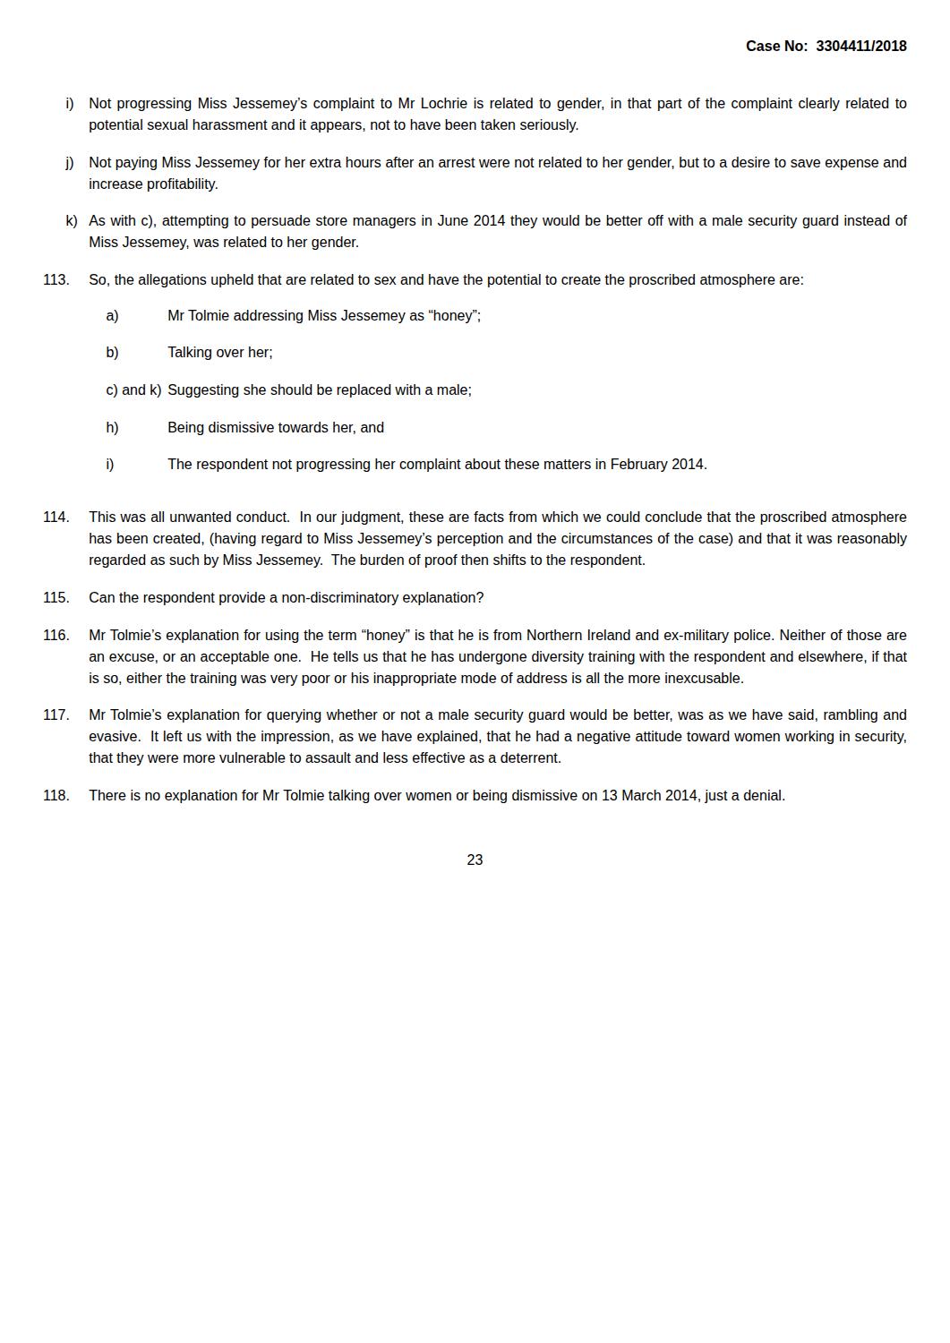Case No: 3304411/2018
i) Not progressing Miss Jessemey’s complaint to Mr Lochrie is related to gender, in that part of the complaint clearly related to potential sexual harassment and it appears, not to have been taken seriously.
j) Not paying Miss Jessemey for her extra hours after an arrest were not related to her gender, but to a desire to save expense and increase profitability.
k) As with c), attempting to persuade store managers in June 2014 they would be better off with a male security guard instead of Miss Jessemey, was related to her gender.
113.
So, the allegations upheld that are related to sex and have the potential to create the proscribed atmosphere are:
a) Mr Tolmie addressing Miss Jessemey as “honey”;
b) Talking over her;
c) and k) Suggesting she should be replaced with a male;
h) Being dismissive towards her, and
i) The respondent not progressing her complaint about these matters in February 2014.
114. This was all unwanted conduct. In our judgment, these are facts from which we could conclude that the proscribed atmosphere has been created, (having regard to Miss Jessemey’s perception and the circumstances of the case) and that it was reasonably regarded as such by Miss Jessemey. The burden of proof then shifts to the respondent.
115. Can the respondent provide a non-discriminatory explanation?
116. Mr Tolmie’s explanation for using the term “honey” is that he is from Northern Ireland and ex-military police. Neither of those are an excuse, or an acceptable one. He tells us that he has undergone diversity training with the respondent and elsewhere, if that is so, either the training was very poor or his inappropriate mode of address is all the more inexcusable.
117. Mr Tolmie’s explanation for querying whether or not a male security guard would be better, was as we have said, rambling and evasive. It left us with the impression, as we have explained, that he had a negative attitude toward women working in security, that they were more vulnerable to assault and less effective as a deterrent.
118. There is no explanation for Mr Tolmie talking over women or being dismissive on 13 March 2014, just a denial.
23